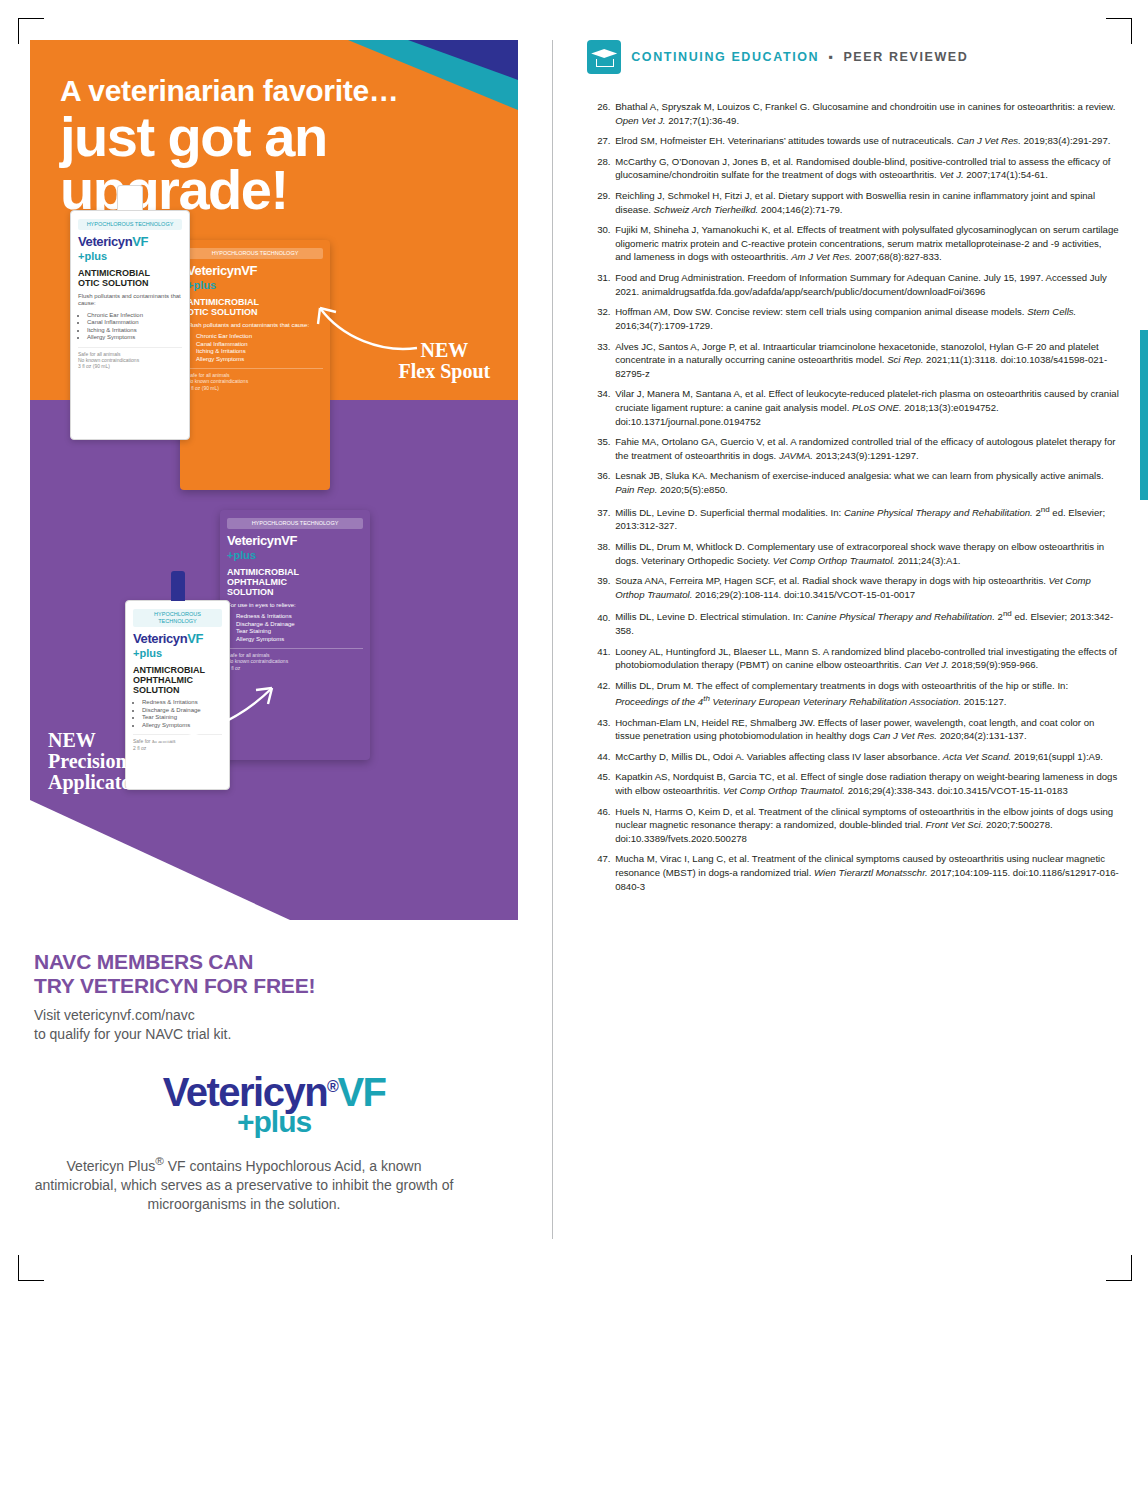A veterinarian favorite…
just got an
upgrade!
HYPOCHLOROUS TECHNOLOGY
VetericynVF
+plus
ANTIMICROBIAL
OTIC SOLUTION
Flush pollutants and contaminants that cause:
Chronic Ear Infection
Canal Inflammation
Itching & Irritations
Allergy Symptoms
Safe for all animals
No known contraindications
3 fl oz (90 mL)
HYPOCHLOROUS TECHNOLOGY
VetericynVF
+plus
ANTIMICROBIAL
OTIC SOLUTION
Flush pollutants and contaminants that cause:
Chronic Ear Infection
Canal Inflammation
Itching & Irritations
Allergy Symptoms
Safe for all animals
No known contraindications
3 fl oz (90 mL)
HYPOCHLOROUS TECHNOLOGY
VetericynVF
+plus
ANTIMICROBIAL
OPHTHALMIC
SOLUTION
For use in eyes to relieve:
Redness & Irritations
Discharge & Drainage
Tear Staining
Allergy Symptoms
Safe for all animals
No known contraindications
2 fl oz
HYPOCHLOROUS TECHNOLOGY
VetericynVF
+plus
ANTIMICROBIAL
OPHTHALMIC
SOLUTION
Redness & Irritations
Discharge & Drainage
Tear Staining
Allergy Symptoms
Safe for all animals
2 fl oz
NEW
Flex Spout
NEW
Precision
Applicator
NAVC MEMBERS CAN
TRY VETERICYN FOR FREE!
Visit vetericynvf.com/navc
to qualify for your NAVC trial kit.
Vetericyn®VF
+plus
Vetericyn Plus® VF contains Hypochlorous Acid, a known antimicrobial, which serves as a preservative to inhibit the growth of microorganisms in the solution.
CONTINUING EDUCATION ▪ PEER REVIEWED
Bhathal A, Spryszak M, Louizos C, Frankel G. Glucosamine and chondroitin use in canines for osteoarthritis: a review. Open Vet J. 2017;7(1):36-49.
Elrod SM, Hofmeister EH. Veterinarians’ attitudes towards use of nutraceuticals. Can J Vet Res. 2019;83(4):291-297.
McCarthy G, O’Donovan J, Jones B, et al. Randomised double-blind, positive-controlled trial to assess the efficacy of glucosamine/chondroitin sulfate for the treatment of dogs with osteoarthritis. Vet J. 2007;174(1):54-61.
Reichling J, Schmokel H, Fitzi J, et al. Dietary support with Boswellia resin in canine inflammatory joint and spinal disease. Schweiz Arch Tierheilkd. 2004;146(2):71-79.
Fujiki M, Shineha J, Yamanokuchi K, et al. Effects of treatment with polysulfated glycosaminoglycan on serum cartilage oligomeric matrix protein and C-reactive protein concentrations, serum matrix metalloproteinase-2 and -9 activities, and lameness in dogs with osteoarthritis. Am J Vet Res. 2007;68(8):827-833.
Food and Drug Administration. Freedom of Information Summary for Adequan Canine. July 15, 1997. Accessed July 2021. animaldrugsatfda.fda.gov/adafda/app/search/public/document/downloadFoi/3696
Hoffman AM, Dow SW. Concise review: stem cell trials using companion animal disease models. Stem Cells. 2016;34(7):1709-1729.
Alves JC, Santos A, Jorge P, et al. Intraarticular triamcinolone hexacetonide, stanozolol, Hylan G-F 20 and platelet concentrate in a naturally occurring canine osteoarthritis model. Sci Rep. 2021;11(1):3118. doi:10.1038/s41598-021-82795-z
Vilar J, Manera M, Santana A, et al. Effect of leukocyte-reduced platelet-rich plasma on osteoarthritis caused by cranial cruciate ligament rupture: a canine gait analysis model. PLoS ONE. 2018;13(3):e0194752. doi:10.1371/journal.pone.0194752
Fahie MA, Ortolano GA, Guercio V, et al. A randomized controlled trial of the efficacy of autologous platelet therapy for the treatment of osteoarthritis in dogs. JAVMA. 2013;243(9):1291-1297.
Lesnak JB, Sluka KA. Mechanism of exercise-induced analgesia: what we can learn from physically active animals. Pain Rep. 2020;5(5):e850.
Millis DL, Levine D. Superficial thermal modalities. In: Canine Physical Therapy and Rehabilitation. 2nd ed. Elsevier; 2013:312-327.
Millis DL, Drum M, Whitlock D. Complementary use of extracorporeal shock wave therapy on elbow osteoarthritis in dogs. Veterinary Orthopedic Society. Vet Comp Orthop Traumatol. 2011;24(3):A1.
Souza ANA, Ferreira MP, Hagen SCF, et al. Radial shock wave therapy in dogs with hip osteoarthritis. Vet Comp Orthop Traumatol. 2016;29(2):108-114. doi:10.3415/VCOT-15-01-0017
Millis DL, Levine D. Electrical stimulation. In: Canine Physical Therapy and Rehabilitation. 2nd ed. Elsevier; 2013:342-358.
Looney AL, Huntingford JL, Blaeser LL, Mann S. A randomized blind placebo-controlled trial investigating the effects of photobiomodulation therapy (PBMT) on canine elbow osteoarthritis. Can Vet J. 2018;59(9):959-966.
Millis DL, Drum M. The effect of complementary treatments in dogs with osteoarthritis of the hip or stifle. In: Proceedings of the 4th Veterinary European Veterinary Rehabilitation Association. 2015:127.
Hochman-Elam LN, Heidel RE, Shmalberg JW. Effects of laser power, wavelength, coat length, and coat color on tissue penetration using photobiomodulation in healthy dogs Can J Vet Res. 2020;84(2):131-137.
McCarthy D, Millis DL, Odoi A. Variables affecting class IV laser absorbance. Acta Vet Scand. 2019;61(suppl 1):A9.
Kapatkin AS, Nordquist B, Garcia TC, et al. Effect of single dose radiation therapy on weight-bearing lameness in dogs with elbow osteoarthritis. Vet Comp Orthop Traumatol. 2016;29(4):338-343. doi:10.3415/VCOT-15-11-0183
Huels N, Harms O, Keim D, et al. Treatment of the clinical symptoms of osteoarthritis in the elbow joints of dogs using nuclear magnetic resonance therapy: a randomized, double-blinded trial. Front Vet Sci. 2020;7:500278. doi:10.3389/fvets.2020.500278
Mucha M, Virac I, Lang C, et al. Treatment of the clinical symptoms caused by osteoarthritis using nuclear magnetic resonance (MBST) in dogs-a randomized trial. Wien Tierarztl Monatsschr. 2017;104:109-115. doi:10.1186/s12917-016-0840-3